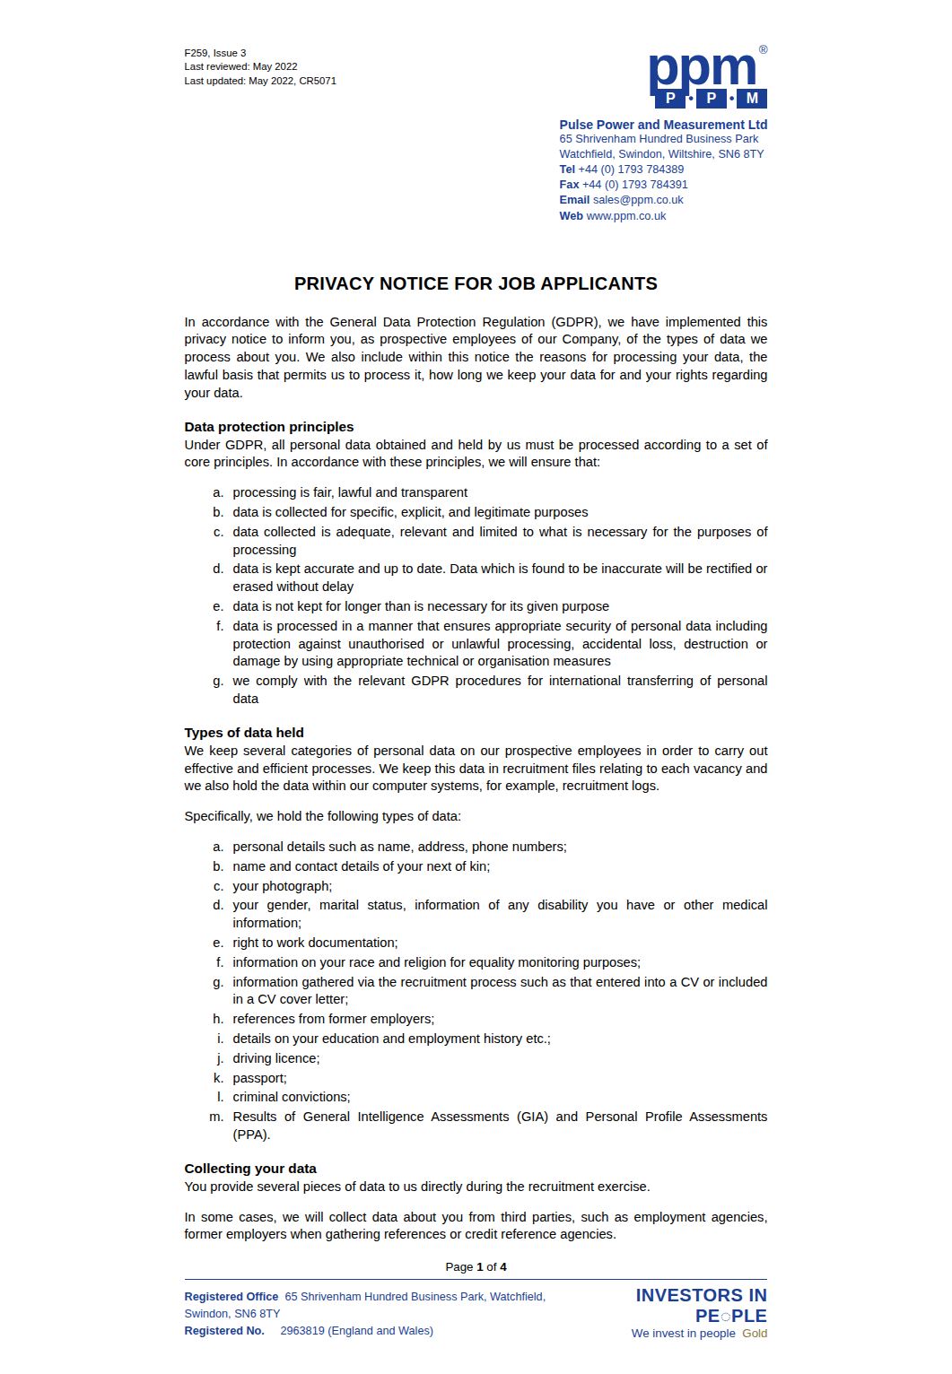F259, Issue 3
Last reviewed: May 2022
Last updated: May 2022, CR5071
ppm®
P
•
P
•
M
Pulse Power and Measurement Ltd
65 Shrivenham Hundred Business Park
Watchfield, Swindon, Wiltshire, SN6 8TY
Tel +44 (0) 1793 784389
Fax +44 (0) 1793 784391
Email sales@ppm.co.uk
Web www.ppm.co.uk
PRIVACY NOTICE FOR JOB APPLICANTS
In accordance with the General Data Protection Regulation (GDPR), we have implemented this privacy notice to inform you, as prospective employees of our Company, of the types of data we process about you. We also include within this notice the reasons for processing your data, the lawful basis that permits us to process it, how long we keep your data for and your rights regarding your data.
Data protection principles
Under GDPR, all personal data obtained and held by us must be processed according to a set of core principles. In accordance with these principles, we will ensure that:
processing is fair, lawful and transparent
data is collected for specific, explicit, and legitimate purposes
data collected is adequate, relevant and limited to what is necessary for the purposes of processing
data is kept accurate and up to date. Data which is found to be inaccurate will be rectified or erased without delay
data is not kept for longer than is necessary for its given purpose
data is processed in a manner that ensures appropriate security of personal data including protection against unauthorised or unlawful processing, accidental loss, destruction or damage by using appropriate technical or organisation measures
we comply with the relevant GDPR procedures for international transferring of personal data
Types of data held
We keep several categories of personal data on our prospective employees in order to carry out effective and efficient processes. We keep this data in recruitment files relating to each vacancy and we also hold the data within our computer systems, for example, recruitment logs.
Specifically, we hold the following types of data:
personal details such as name, address, phone numbers;
name and contact details of your next of kin;
your photograph;
your gender, marital status, information of any disability you have or other medical information;
right to work documentation;
information on your race and religion for equality monitoring purposes;
information gathered via the recruitment process such as that entered into a CV or included in a CV cover letter;
references from former employers;
details on your education and employment history etc.;
driving licence;
passport;
criminal convictions;
Results of General Intelligence Assessments (GIA) and Personal Profile Assessments (PPA).
Collecting your data
You provide several pieces of data to us directly during the recruitment exercise.
In some cases, we will collect data about you from third parties, such as employment agencies, former employers when gathering references or credit reference agencies.
Page 1 of 4
Registered Office 65 Shrivenham Hundred Business Park, Watchfield, Swindon, SN6 8TY
Registered No. 2963819 (England and Wales)
INVESTORS IN PE◌PLE
We invest in people Gold